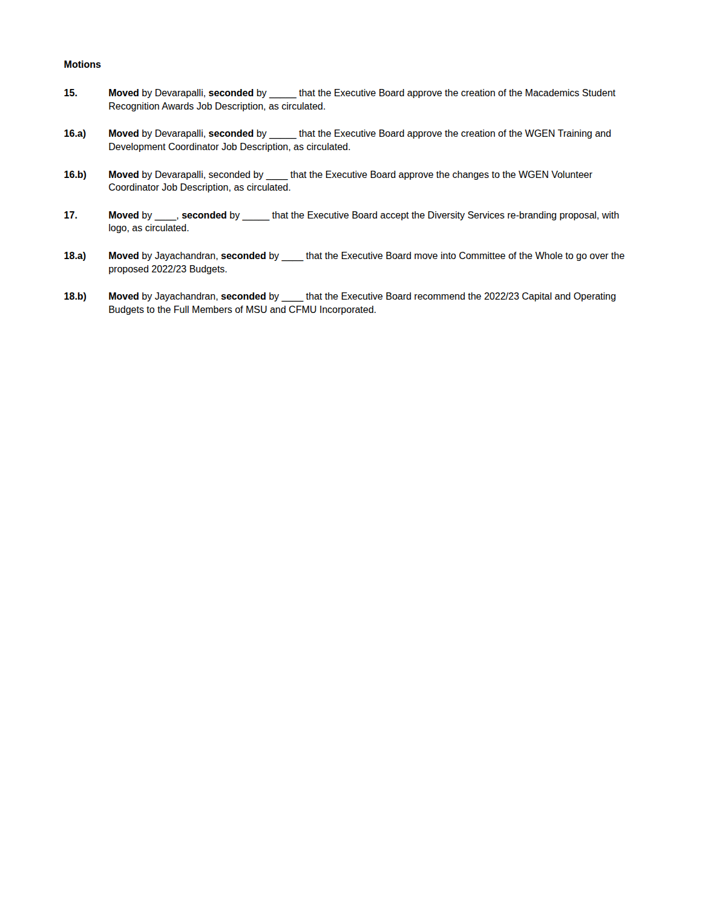Motions
15.
Moved by Devarapalli, seconded by _____ that the Executive Board approve the creation of the Macademics Student Recognition Awards Job Description, as circulated.
16.a)
Moved by Devarapalli, seconded by _____ that the Executive Board approve the creation of the WGEN Training and Development Coordinator Job Description, as circulated.
16.b)
Moved by Devarapalli, seconded by ____ that the Executive Board approve the changes to the WGEN Volunteer Coordinator Job Description, as circulated.
17.
Moved by ____, seconded by _____ that the Executive Board accept the Diversity Services re-branding proposal, with logo, as circulated.
18.a)
Moved by Jayachandran, seconded by ____ that the Executive Board move into Committee of the Whole to go over the proposed 2022/23 Budgets.
18.b)
Moved by Jayachandran, seconded by ____ that the Executive Board recommend the 2022/23 Capital and Operating Budgets to the Full Members of MSU and CFMU Incorporated.